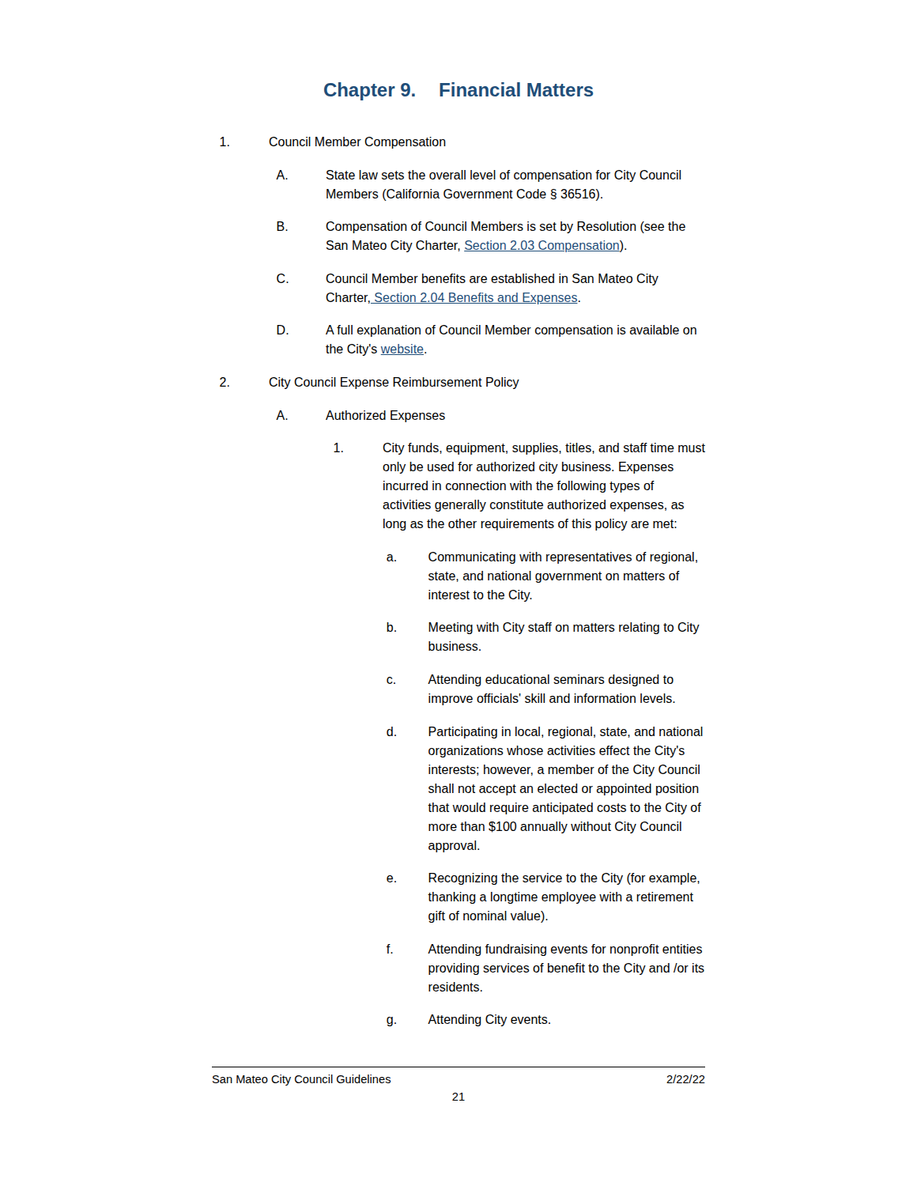Chapter 9. Financial Matters
1. Council Member Compensation
A. State law sets the overall level of compensation for City Council Members (California Government Code § 36516).
B. Compensation of Council Members is set by Resolution (see the San Mateo City Charter, Section 2.03 Compensation).
C. Council Member benefits are established in San Mateo City Charter, Section 2.04 Benefits and Expenses.
D. A full explanation of Council Member compensation is available on the City's website.
2. City Council Expense Reimbursement Policy
A. Authorized Expenses
1. City funds, equipment, supplies, titles, and staff time must only be used for authorized city business. Expenses incurred in connection with the following types of activities generally constitute authorized expenses, as long as the other requirements of this policy are met:
a. Communicating with representatives of regional, state, and national government on matters of interest to the City.
b. Meeting with City staff on matters relating to City business.
c. Attending educational seminars designed to improve officials' skill and information levels.
d. Participating in local, regional, state, and national organizations whose activities effect the City's interests; however, a member of the City Council shall not accept an elected or appointed position that would require anticipated costs to the City of more than $100 annually without City Council approval.
e. Recognizing the service to the City (for example, thanking a longtime employee with a retirement gift of nominal value).
f. Attending fundraising events for nonprofit entities providing services of benefit to the City and /or its residents.
g. Attending City events.
San Mateo City Council Guidelines 2/22/22
21